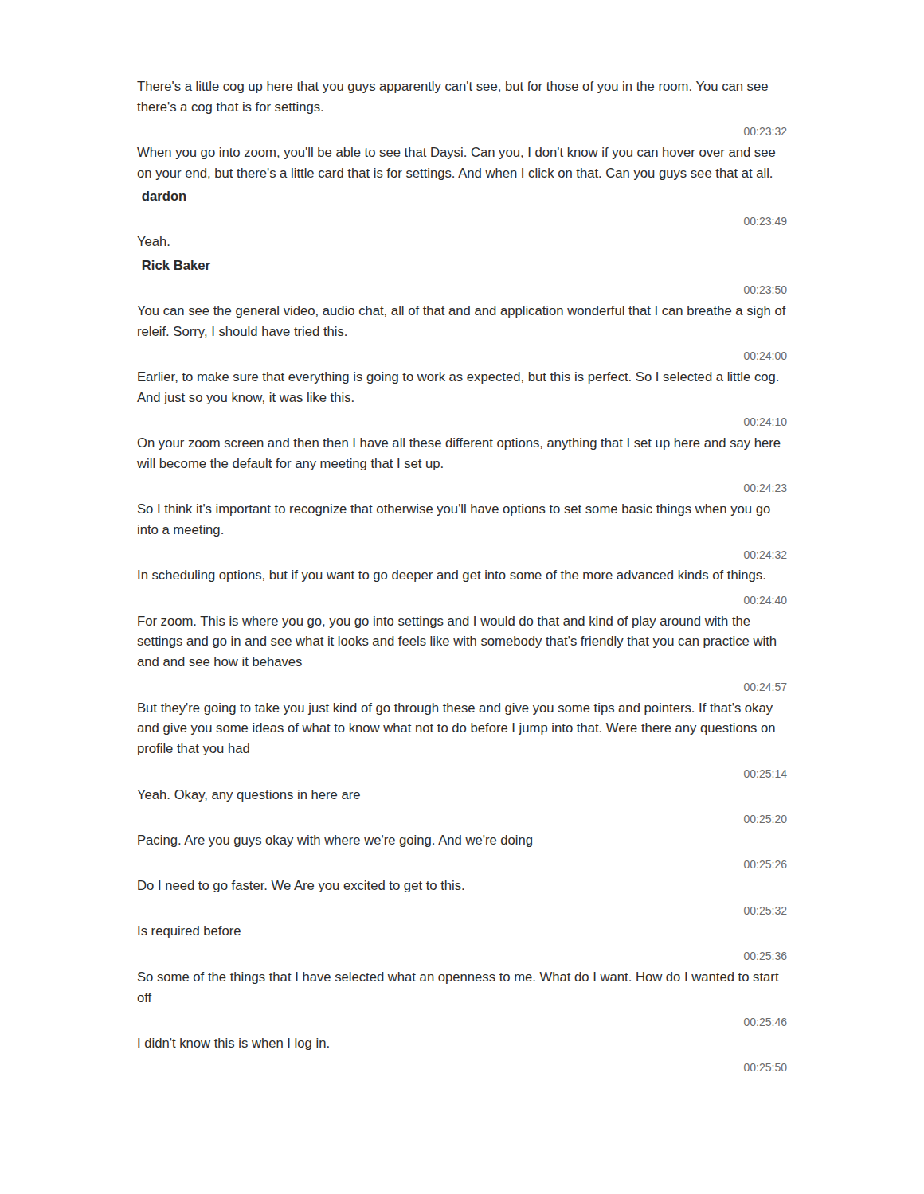There's a little cog up here that you guys apparently can't see, but for those of you in the room. You can see there's a cog that is for settings.
00:23:32
When you go into zoom, you'll be able to see that Daysi. Can you, I don't know if you can hover over and see on your end, but there's a little card that is for settings. And when I click on that. Can you guys see that at all.
dardon
00:23:49
Yeah.
Rick Baker
00:23:50
You can see the general video, audio chat, all of that and and application wonderful that I can breathe a sigh of releif. Sorry, I should have tried this.
00:24:00
Earlier, to make sure that everything is going to work as expected, but this is perfect. So I selected a little cog. And just so you know, it was like this.
00:24:10
On your zoom screen and then then I have all these different options, anything that I set up here and say here will become the default for any meeting that I set up.
00:24:23
So I think it's important to recognize that otherwise you'll have options to set some basic things when you go into a meeting.
00:24:32
In scheduling options, but if you want to go deeper and get into some of the more advanced kinds of things.
00:24:40
For zoom. This is where you go, you go into settings and I would do that and kind of play around with the settings and go in and see what it looks and feels like with somebody that's friendly that you can practice with and and see how it behaves
00:24:57
But they're going to take you just kind of go through these and give you some tips and pointers. If that's okay and give you some ideas of what to know what not to do before I jump into that. Were there any questions on profile that you had
00:25:14
Yeah. Okay, any questions in here are
00:25:20
Pacing. Are you guys okay with where we're going. And we're doing
00:25:26
Do I need to go faster. We Are you excited to get to this.
00:25:32
Is required before
00:25:36
So some of the things that I have selected what an openness to me. What do I want. How do I wanted to start off
00:25:46
I didn't know this is when I log in.
00:25:50